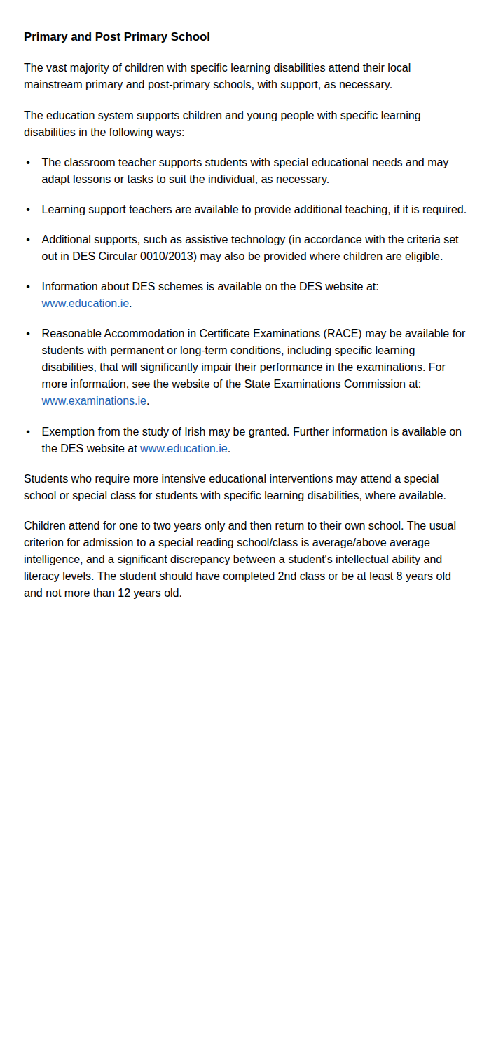Primary and Post Primary School
The vast majority of children with specific learning disabilities attend their local mainstream primary and post-primary schools, with support, as necessary.
The education system supports children and young people with specific learning disabilities in the following ways:
The classroom teacher supports students with special educational needs and may adapt lessons or tasks to suit the individual, as necessary.
Learning support teachers are available to provide additional teaching, if it is required.
Additional supports, such as assistive technology (in accordance with the criteria set out in DES Circular 0010/2013) may also be provided where children are eligible.
Information about DES schemes is available on the DES website at: www.education.ie.
Reasonable Accommodation in Certificate Examinations (RACE) may be available for students with permanent or long-term conditions, including specific learning disabilities, that will significantly impair their performance in the examinations. For more information, see the website of the State Examinations Commission at: www.examinations.ie.
Exemption from the study of Irish may be granted. Further information is available on the DES website at www.education.ie.
Students who require more intensive educational interventions may attend a special school or special class for students with specific learning disabilities, where available.
Children attend for one to two years only and then return to their own school. The usual criterion for admission to a special reading school/class is average/above average intelligence, and a significant discrepancy between a student's intellectual ability and literacy levels. The student should have completed 2nd class or be at least 8 years old and not more than 12 years old.